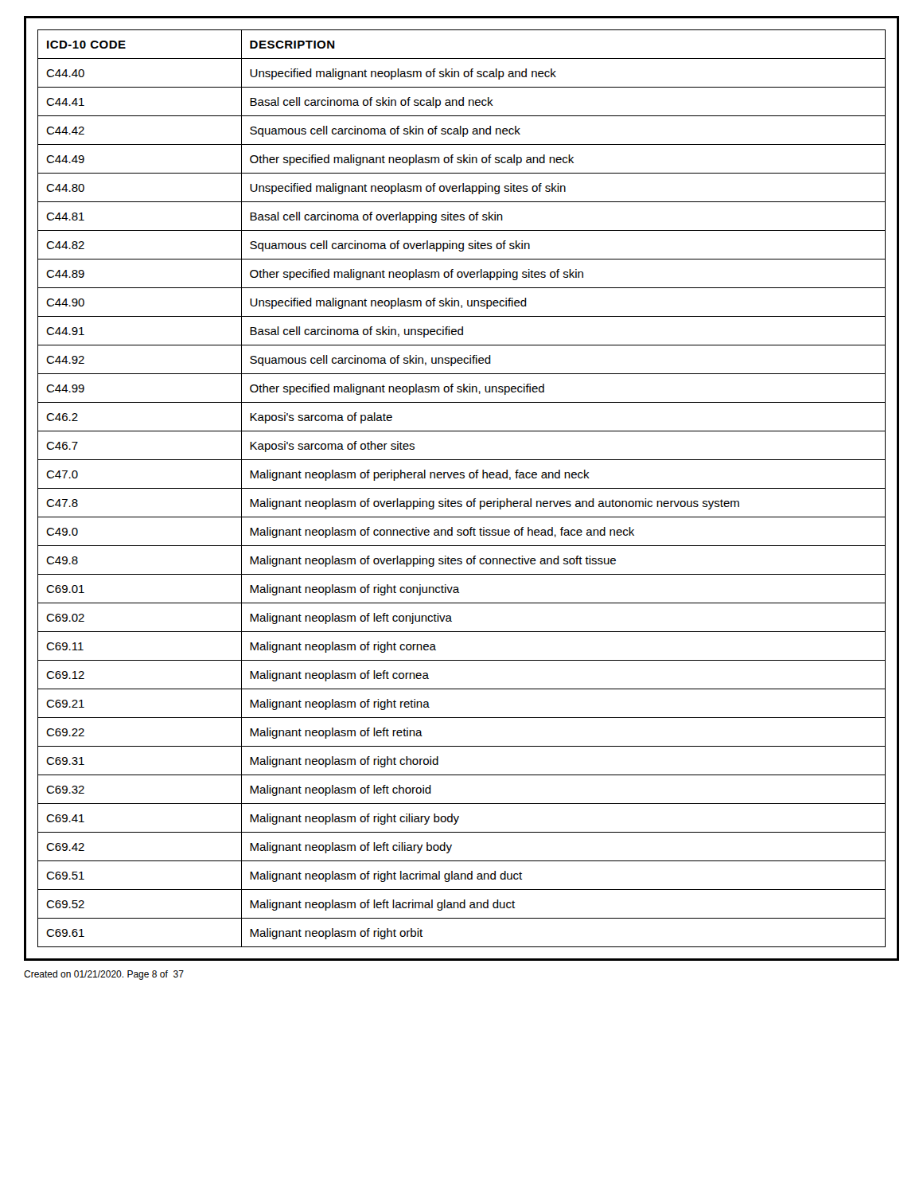| ICD-10 CODE | DESCRIPTION |
| --- | --- |
| C44.40 | Unspecified malignant neoplasm of skin of scalp and neck |
| C44.41 | Basal cell carcinoma of skin of scalp and neck |
| C44.42 | Squamous cell carcinoma of skin of scalp and neck |
| C44.49 | Other specified malignant neoplasm of skin of scalp and neck |
| C44.80 | Unspecified malignant neoplasm of overlapping sites of skin |
| C44.81 | Basal cell carcinoma of overlapping sites of skin |
| C44.82 | Squamous cell carcinoma of overlapping sites of skin |
| C44.89 | Other specified malignant neoplasm of overlapping sites of skin |
| C44.90 | Unspecified malignant neoplasm of skin, unspecified |
| C44.91 | Basal cell carcinoma of skin, unspecified |
| C44.92 | Squamous cell carcinoma of skin, unspecified |
| C44.99 | Other specified malignant neoplasm of skin, unspecified |
| C46.2 | Kaposi's sarcoma of palate |
| C46.7 | Kaposi's sarcoma of other sites |
| C47.0 | Malignant neoplasm of peripheral nerves of head, face and neck |
| C47.8 | Malignant neoplasm of overlapping sites of peripheral nerves and autonomic nervous system |
| C49.0 | Malignant neoplasm of connective and soft tissue of head, face and neck |
| C49.8 | Malignant neoplasm of overlapping sites of connective and soft tissue |
| C69.01 | Malignant neoplasm of right conjunctiva |
| C69.02 | Malignant neoplasm of left conjunctiva |
| C69.11 | Malignant neoplasm of right cornea |
| C69.12 | Malignant neoplasm of left cornea |
| C69.21 | Malignant neoplasm of right retina |
| C69.22 | Malignant neoplasm of left retina |
| C69.31 | Malignant neoplasm of right choroid |
| C69.32 | Malignant neoplasm of left choroid |
| C69.41 | Malignant neoplasm of right ciliary body |
| C69.42 | Malignant neoplasm of left ciliary body |
| C69.51 | Malignant neoplasm of right lacrimal gland and duct |
| C69.52 | Malignant neoplasm of left lacrimal gland and duct |
| C69.61 | Malignant neoplasm of right orbit |
Created on 01/21/2020. Page 8 of 37